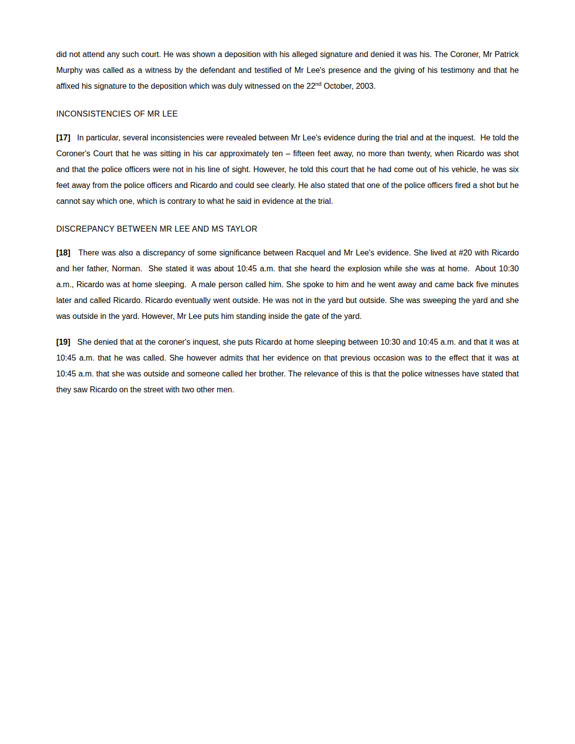did not attend any such court. He was shown a deposition with his alleged signature and denied it was his. The Coroner, Mr Patrick Murphy was called as a witness by the defendant and testified of Mr Lee's presence and the giving of his testimony and that he affixed his signature to the deposition which was duly witnessed on the 22nd October, 2003.
Inconsistencies of Mr Lee
[17] In particular, several inconsistencies were revealed between Mr Lee's evidence during the trial and at the inquest. He told the Coroner's Court that he was sitting in his car approximately ten – fifteen feet away, no more than twenty, when Ricardo was shot and that the police officers were not in his line of sight. However, he told this court that he had come out of his vehicle, he was six feet away from the police officers and Ricardo and could see clearly. He also stated that one of the police officers fired a shot but he cannot say which one, which is contrary to what he said in evidence at the trial.
Discrepancy between Mr Lee and Ms Taylor
[18] There was also a discrepancy of some significance between Racquel and Mr Lee's evidence. She lived at #20 with Ricardo and her father, Norman. She stated it was about 10:45 a.m. that she heard the explosion while she was at home. About 10:30 a.m., Ricardo was at home sleeping. A male person called him. She spoke to him and he went away and came back five minutes later and called Ricardo. Ricardo eventually went outside. He was not in the yard but outside. She was sweeping the yard and she was outside in the yard. However, Mr Lee puts him standing inside the gate of the yard.
[19] She denied that at the coroner's inquest, she puts Ricardo at home sleeping between 10:30 and 10:45 a.m. and that it was at 10:45 a.m. that he was called. She however admits that her evidence on that previous occasion was to the effect that it was at 10:45 a.m. that she was outside and someone called her brother. The relevance of this is that the police witnesses have stated that they saw Ricardo on the street with two other men.